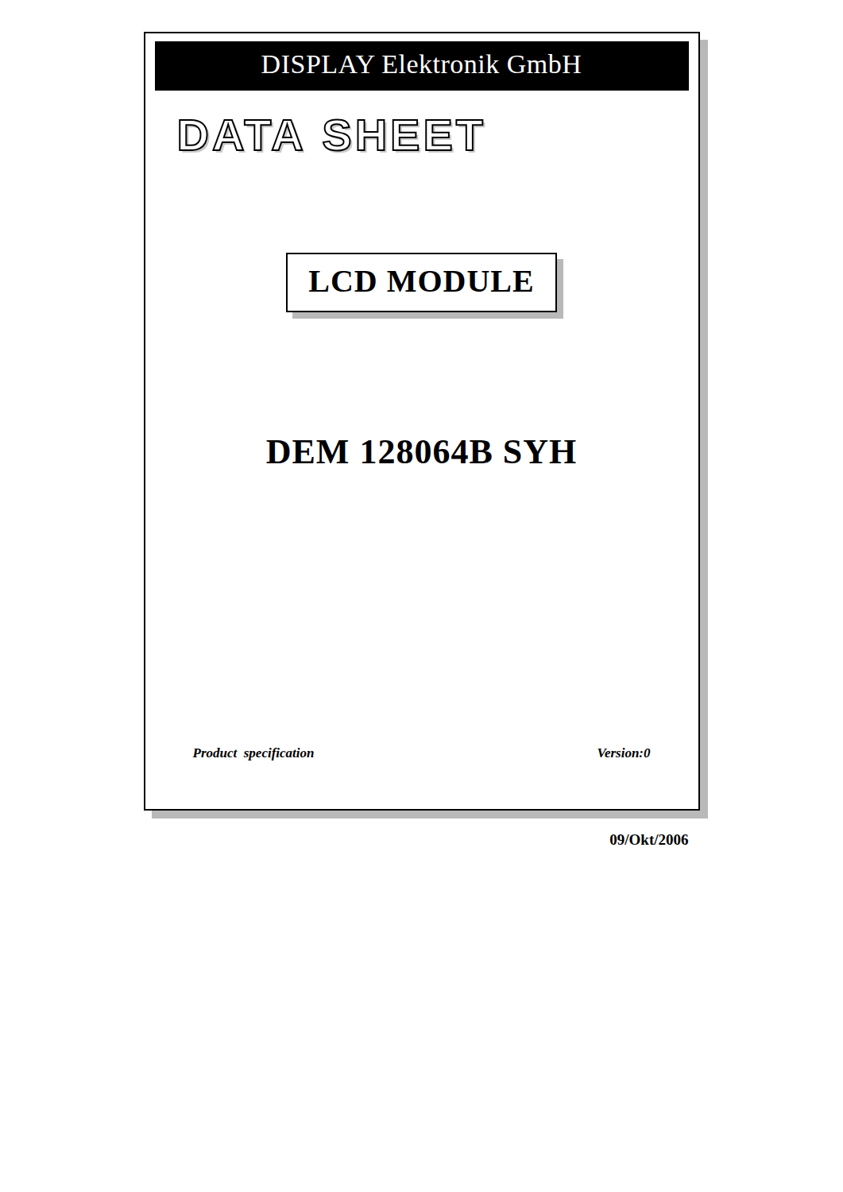DISPLAY Elektronik GmbH
DATA SHEET
LCD MODULE
DEM 128064B SYH
Product specification Version:0
09/Okt/2006